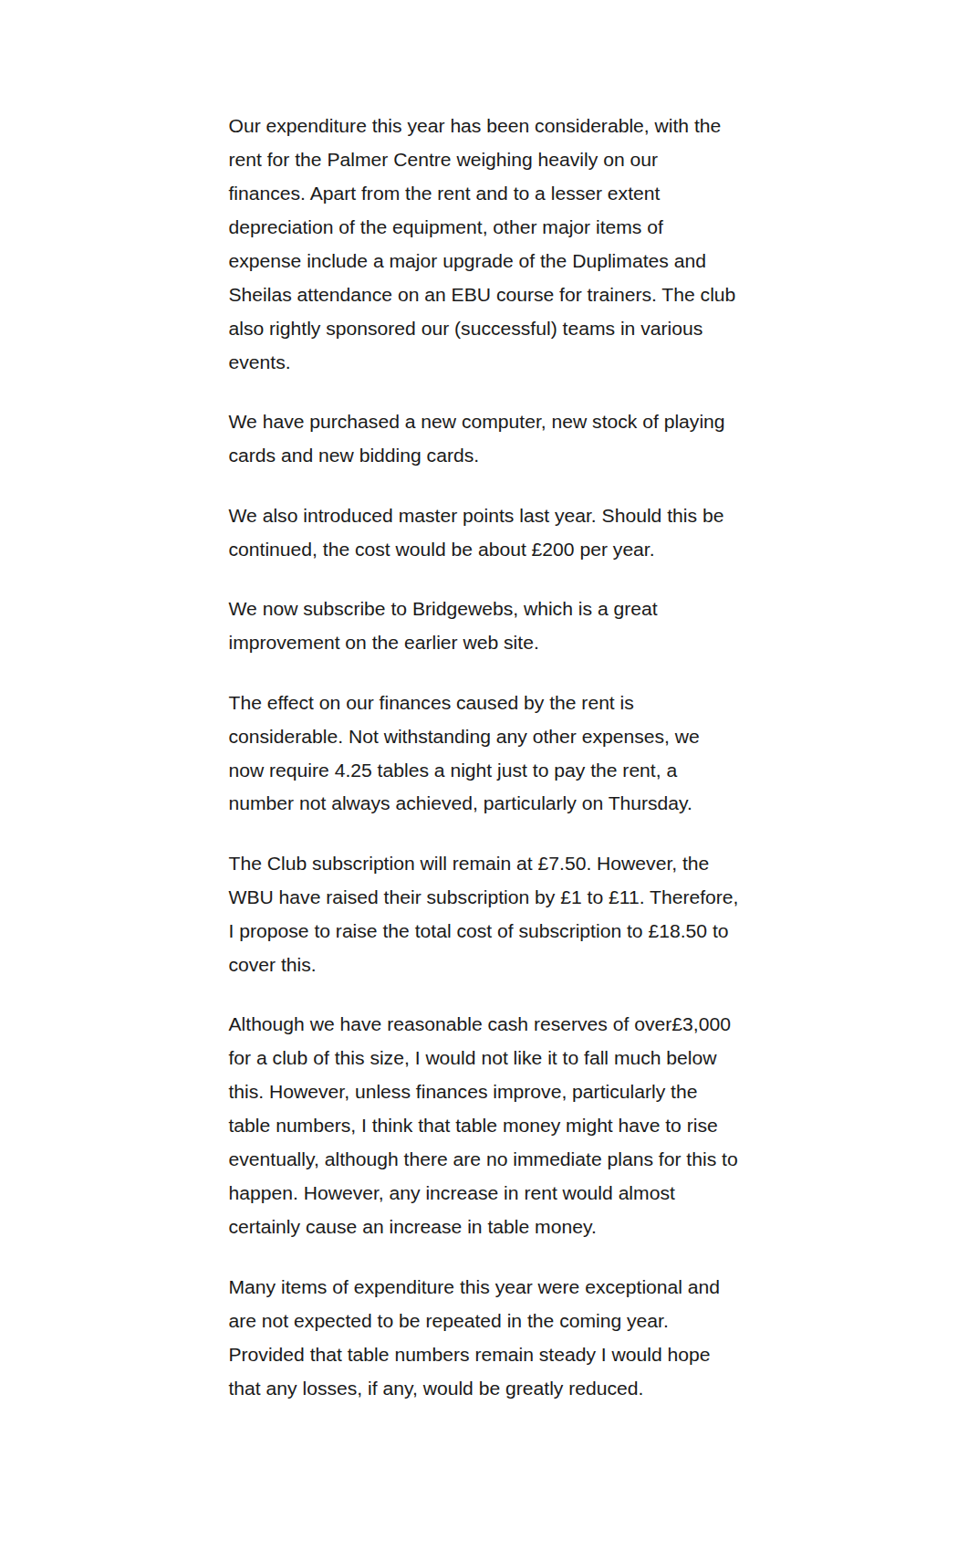Our expenditure this year has been considerable, with the rent for the Palmer Centre weighing heavily on our finances. Apart from the rent and to a lesser extent depreciation of the equipment, other major items of expense include a major upgrade of the Duplimates and Sheilas attendance on an EBU course for trainers. The club also rightly sponsored our (successful) teams in various events.
We have purchased a new computer, new stock of playing cards and new bidding cards.
We also introduced master points last year. Should this be continued, the cost would be about £200 per year.
We now subscribe to Bridgewebs, which is a great improvement on the earlier web site.
The effect on our finances caused by the rent is considerable. Not withstanding any other expenses, we now require 4.25 tables a night just to pay the rent, a number not always achieved, particularly on Thursday.
The Club subscription will remain at £7.50. However, the WBU have raised their subscription by £1 to £11. Therefore, I propose to raise the total cost of subscription to £18.50 to cover this.
Although we have reasonable cash reserves of over£3,000 for a club of this size, I would not like it to fall much below this. However, unless finances improve, particularly the table numbers, I think that table money might have to rise eventually, although there are no immediate plans for this to happen. However, any increase in rent would almost certainly cause an increase in table money.
Many items of expenditure this year were exceptional and are not expected to be repeated in the coming year. Provided that table numbers remain steady I would hope that any losses, if any, would be greatly reduced.